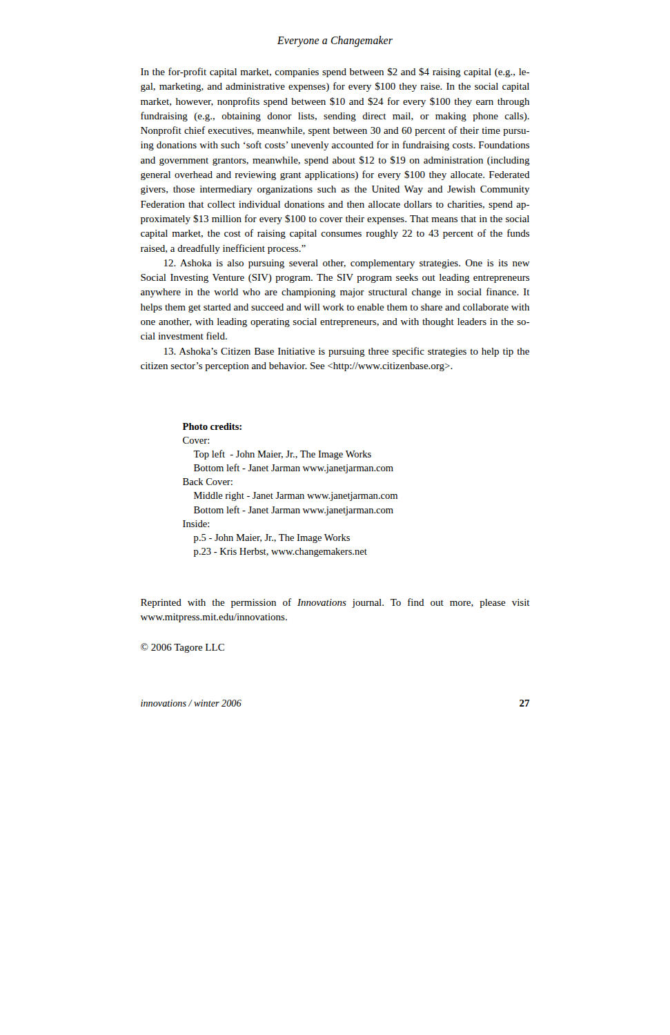Everyone a Changemaker
In the for-profit capital market, companies spend between $2 and $4 raising capital (e.g., legal, marketing, and administrative expenses) for every $100 they raise. In the social capital market, however, nonprofits spend between $10 and $24 for every $100 they earn through fundraising (e.g., obtaining donor lists, sending direct mail, or making phone calls). Nonprofit chief executives, meanwhile, spent between 30 and 60 percent of their time pursuing donations with such ‘soft costs’ unevenly accounted for in fundraising costs. Foundations and government grantors, meanwhile, spend about $12 to $19 on administration (including general overhead and reviewing grant applications) for every $100 they allocate. Federated givers, those intermediary organizations such as the United Way and Jewish Community Federation that collect individual donations and then allocate dollars to charities, spend approximately $13 million for every $100 to cover their expenses. That means that in the social capital market, the cost of raising capital consumes roughly 22 to 43 percent of the funds raised, a dreadfully inefficient process.”
12. Ashoka is also pursuing several other, complementary strategies. One is its new Social Investing Venture (SIV) program. The SIV program seeks out leading entrepreneurs anywhere in the world who are championing major structural change in social finance. It helps them get started and succeed and will work to enable them to share and collaborate with one another, with leading operating social entrepreneurs, and with thought leaders in the social investment field.
13. Ashoka’s Citizen Base Initiative is pursuing three specific strategies to help tip the citizen sector’s perception and behavior. See <http://www.citizenbase.org>.
Photo credits:
Cover:
Top left - John Maier, Jr., The Image Works
Bottom left - Janet Jarman www.janetjarman.com
Back Cover:
Middle right - Janet Jarman www.janetjarman.com
Bottom left - Janet Jarman www.janetjarman.com
Inside:
p.5 - John Maier, Jr., The Image Works
p.23 - Kris Herbst, www.changemakers.net
Reprinted with the permission of Innovations journal. To find out more, please visit www.mitpress.mit.edu/innovations.
© 2006 Tagore LLC
innovations / winter 2006 27